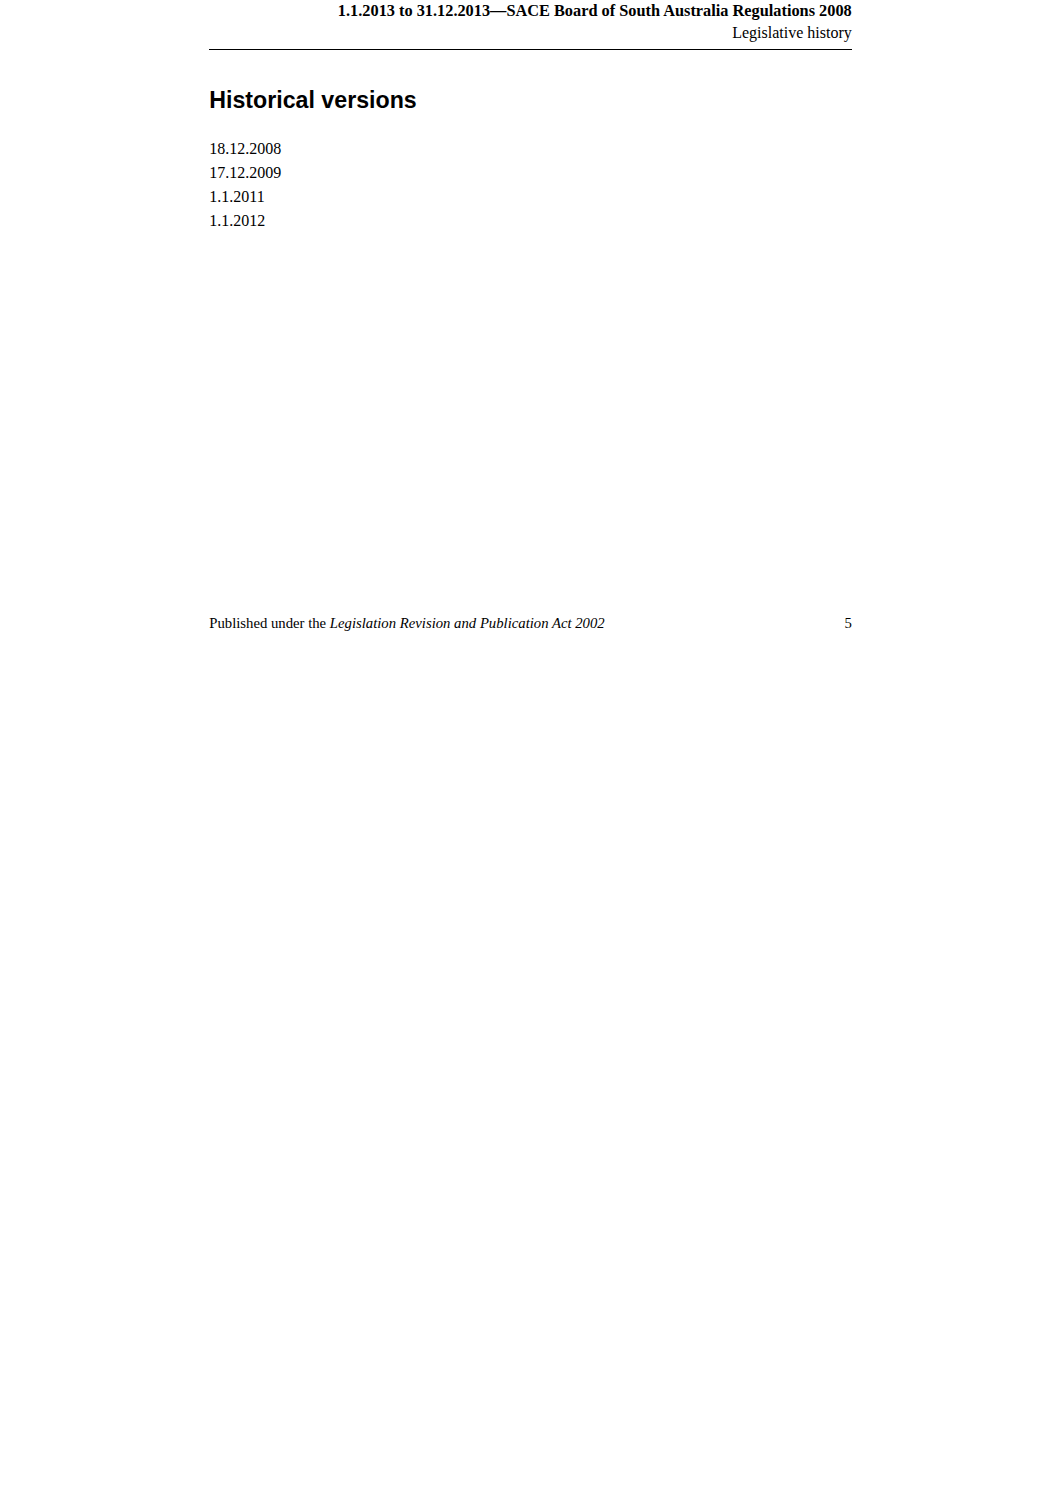1.1.2013 to 31.12.2013—SACE Board of South Australia Regulations 2008
Legislative history
Historical versions
18.12.2008
17.12.2009
1.1.2011
1.1.2012
Published under the Legislation Revision and Publication Act 2002
5